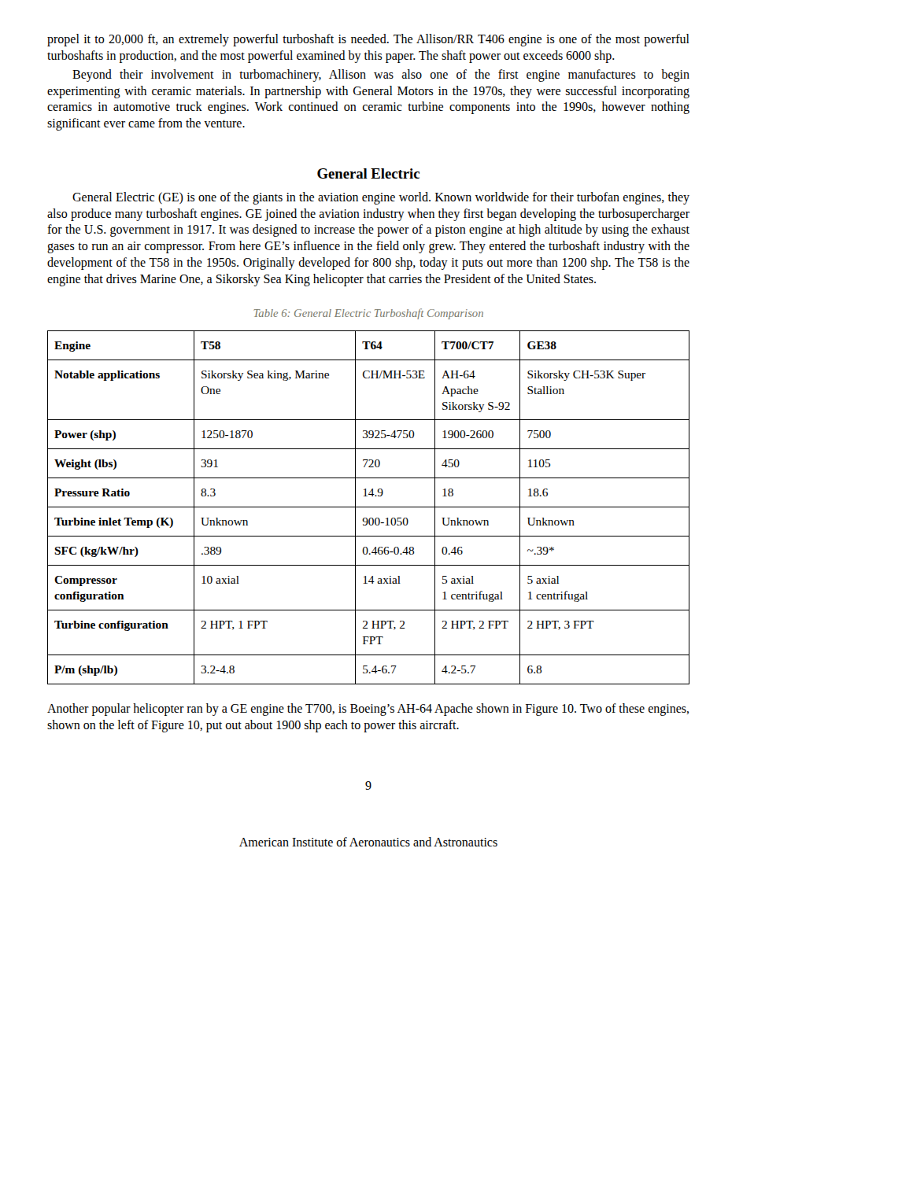propel it to 20,000 ft, an extremely powerful turboshaft is needed. The Allison/RR T406 engine is one of the most powerful turboshafts in production, and the most powerful examined by this paper. The shaft power out exceeds 6000 shp.
Beyond their involvement in turbomachinery, Allison was also one of the first engine manufactures to begin experimenting with ceramic materials. In partnership with General Motors in the 1970s, they were successful incorporating ceramics in automotive truck engines. Work continued on ceramic turbine components into the 1990s, however nothing significant ever came from the venture.
General Electric
General Electric (GE) is one of the giants in the aviation engine world. Known worldwide for their turbofan engines, they also produce many turboshaft engines. GE joined the aviation industry when they first began developing the turbosupercharger for the U.S. government in 1917. It was designed to increase the power of a piston engine at high altitude by using the exhaust gases to run an air compressor. From here GE’s influence in the field only grew. They entered the turboshaft industry with the development of the T58 in the 1950s. Originally developed for 800 shp, today it puts out more than 1200 shp. The T58 is the engine that drives Marine One, a Sikorsky Sea King helicopter that carries the President of the United States.
Table 6: General Electric Turboshaft Comparison
| Engine | T58 | T64 | T700/CT7 | GE38 |
| --- | --- | --- | --- | --- |
| Notable applications | Sikorsky Sea king, Marine One | CH/MH-53E | AH-64 Apache Sikorsky S-92 | Sikorsky CH-53K Super Stallion |
| Power (shp) | 1250-1870 | 3925-4750 | 1900-2600 | 7500 |
| Weight (lbs) | 391 | 720 | 450 | 1105 |
| Pressure Ratio | 8.3 | 14.9 | 18 | 18.6 |
| Turbine inlet Temp (K) | Unknown | 900-1050 | Unknown | Unknown |
| SFC (kg/kW/hr) | .389 | 0.466-0.48 | 0.46 | ~.39* |
| Compressor configuration | 10 axial | 14 axial | 5 axial 1 centrifugal | 5 axial 1 centrifugal |
| Turbine configuration | 2 HPT, 1 FPT | 2 HPT, 2 FPT | 2 HPT, 2 FPT | 2 HPT, 3 FPT |
| P/m (shp/lb) | 3.2-4.8 | 5.4-6.7 | 4.2-5.7 | 6.8 |
Another popular helicopter ran by a GE engine the T700, is Boeing’s AH-64 Apache shown in Figure 10. Two of these engines, shown on the left of Figure 10, put out about 1900 shp each to power this aircraft.
9
American Institute of Aeronautics and Astronautics